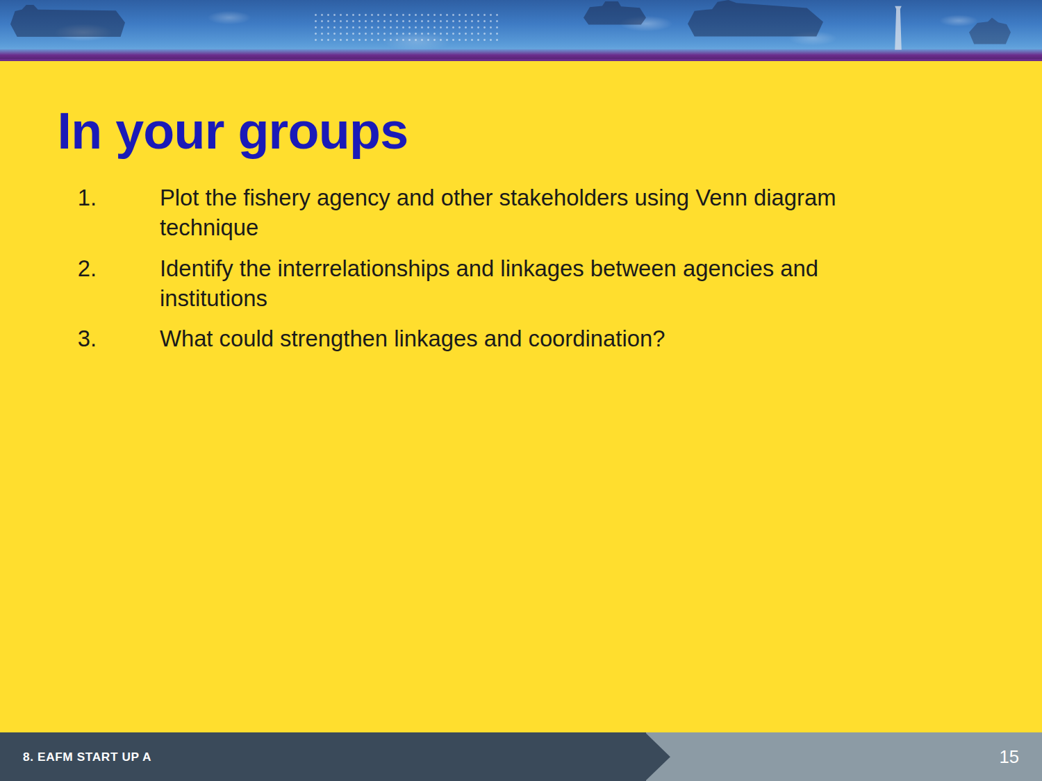In your groups
Plot the fishery agency and other stakeholders using Venn diagram technique
Identify the interrelationships and linkages between agencies and institutions
What could strengthen linkages and coordination?
8. EAFM START UP A
15